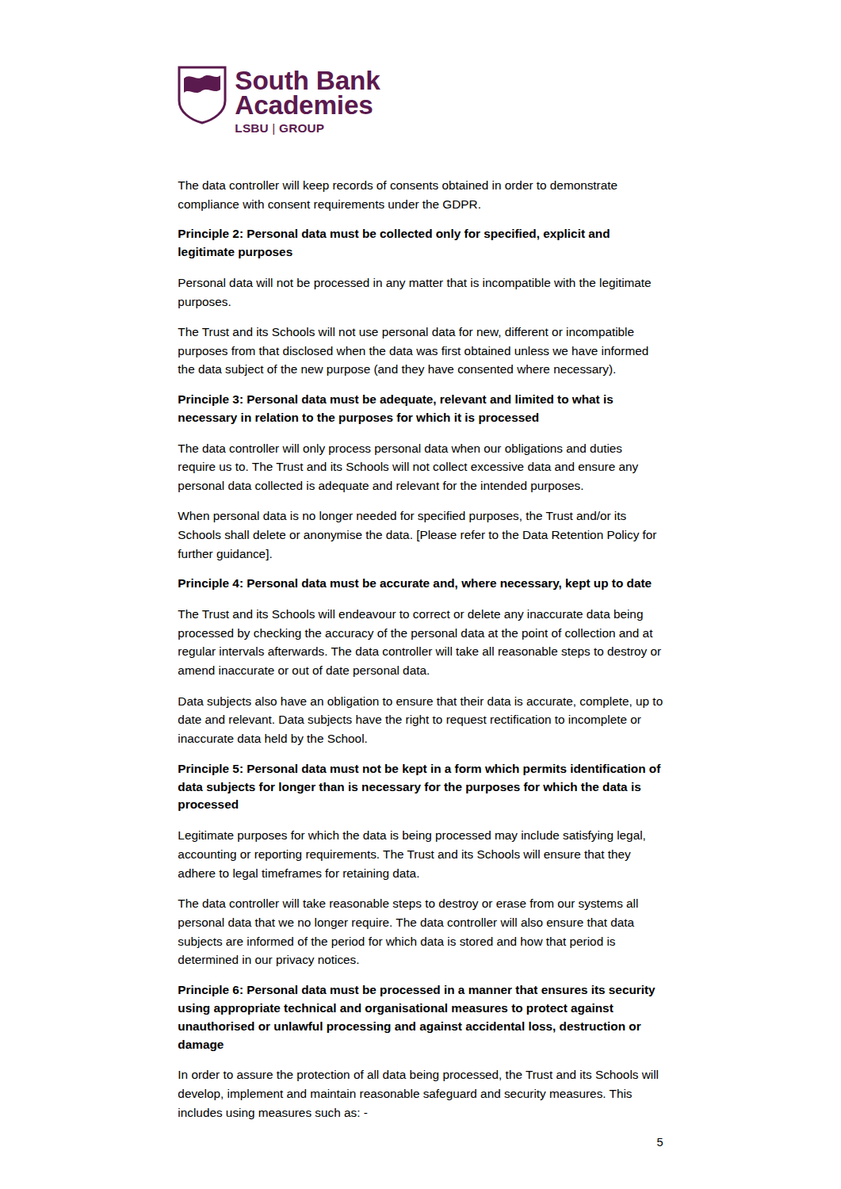South Bank Academies LSBU | GROUP
The data controller will keep records of consents obtained in order to demonstrate compliance with consent requirements under the GDPR.
Principle 2: Personal data must be collected only for specified, explicit and legitimate purposes
Personal data will not be processed in any matter that is incompatible with the legitimate purposes.
The Trust and its Schools will not use personal data for new, different or incompatible purposes from that disclosed when the data was first obtained unless we have informed the data subject of the new purpose (and they have consented where necessary).
Principle 3: Personal data must be adequate, relevant and limited to what is necessary in relation to the purposes for which it is processed
The data controller will only process personal data when our obligations and duties require us to. The Trust and its Schools will not collect excessive data and ensure any personal data collected is adequate and relevant for the intended purposes.
When personal data is no longer needed for specified purposes, the Trust and/or its Schools shall delete or anonymise the data. [Please refer to the Data Retention Policy for further guidance].
Principle 4: Personal data must be accurate and, where necessary, kept up to date
The Trust and its Schools will endeavour to correct or delete any inaccurate data being processed by checking the accuracy of the personal data at the point of collection and at regular intervals afterwards. The data controller will take all reasonable steps to destroy or amend inaccurate or out of date personal data.
Data subjects also have an obligation to ensure that their data is accurate, complete, up to date and relevant. Data subjects have the right to request rectification to incomplete or inaccurate data held by the School.
Principle 5: Personal data must not be kept in a form which permits identification of data subjects for longer than is necessary for the purposes for which the data is processed
Legitimate purposes for which the data is being processed may include satisfying legal, accounting or reporting requirements. The Trust and its Schools will ensure that they adhere to legal timeframes for retaining data.
The data controller will take reasonable steps to destroy or erase from our systems all personal data that we no longer require. The data controller will also ensure that data subjects are informed of the period for which data is stored and how that period is determined in our privacy notices.
Principle 6: Personal data must be processed in a manner that ensures its security using appropriate technical and organisational measures to protect against unauthorised or unlawful processing and against accidental loss, destruction or damage
In order to assure the protection of all data being processed, the Trust and its Schools will develop, implement and maintain reasonable safeguard and security measures. This includes using measures such as: -
5